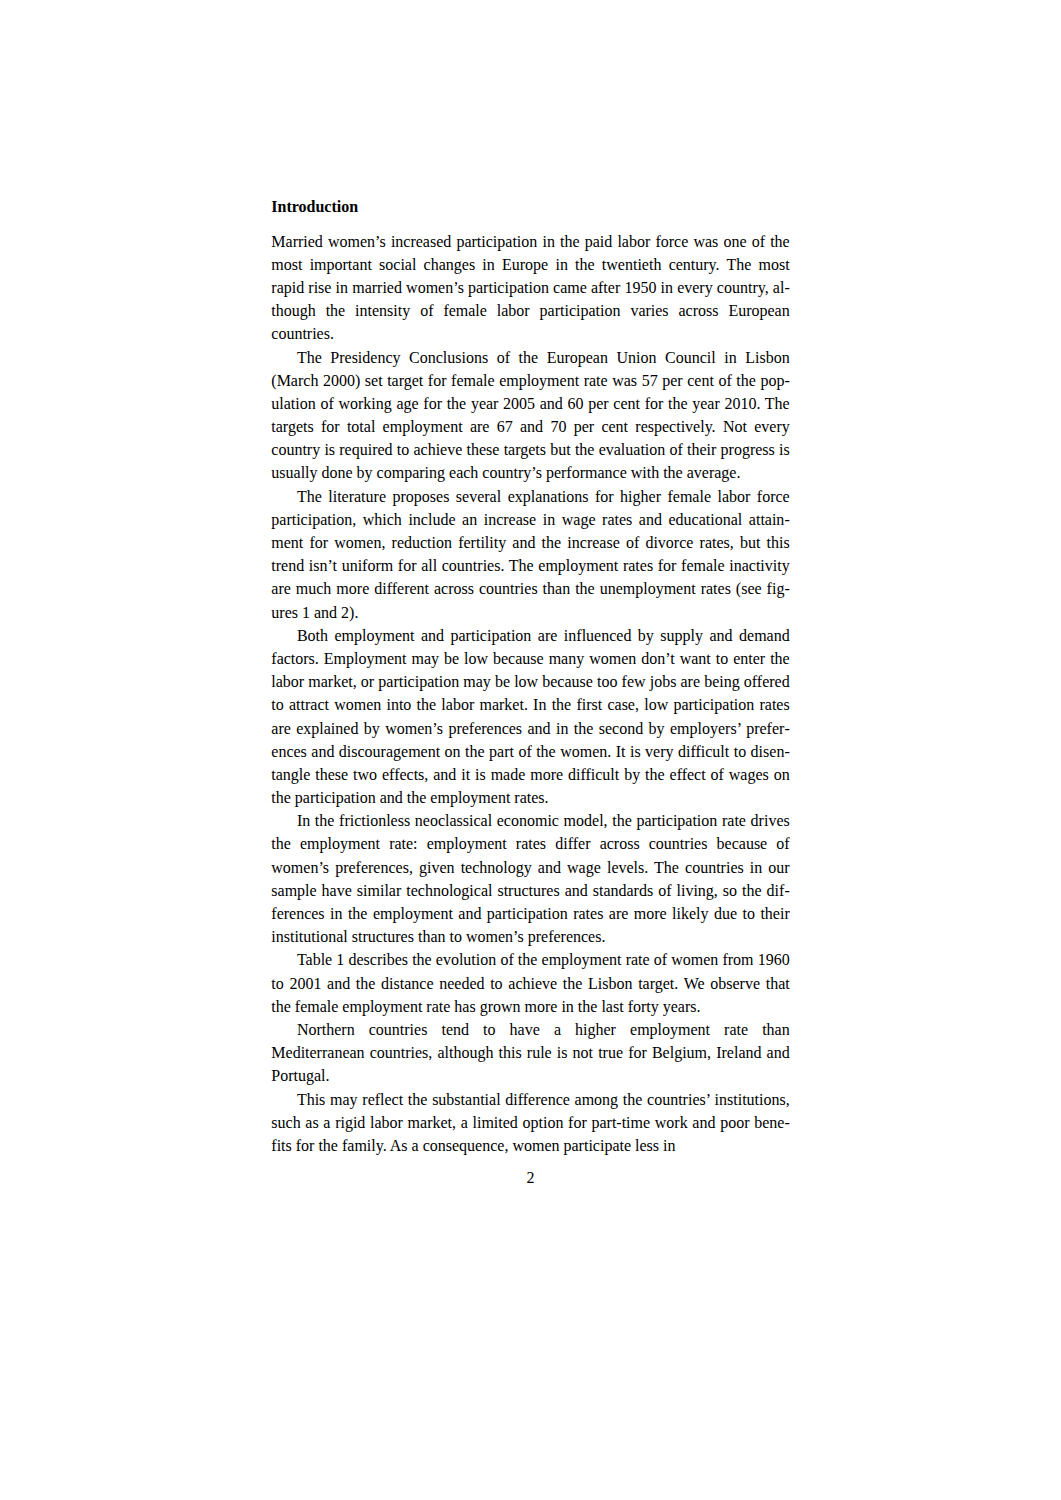Introduction
Married women’s increased participation in the paid labor force was one of the most important social changes in Europe in the twentieth century. The most rapid rise in married women’s participation came after 1950 in every country, although the intensity of female labor participation varies across European countries.
The Presidency Conclusions of the European Union Council in Lisbon (March 2000) set target for female employment rate was 57 per cent of the population of working age for the year 2005 and 60 per cent for the year 2010. The targets for total employment are 67 and 70 per cent respectively. Not every country is required to achieve these targets but the evaluation of their progress is usually done by comparing each country’s performance with the average.
The literature proposes several explanations for higher female labor force participation, which include an increase in wage rates and educational attainment for women, reduction fertility and the increase of divorce rates, but this trend isn’t uniform for all countries. The employment rates for female inactivity are much more different across countries than the unemployment rates (see figures 1 and 2).
Both employment and participation are influenced by supply and demand factors. Employment may be low because many women don’t want to enter the labor market, or participation may be low because too few jobs are being offered to attract women into the labor market. In the first case, low participation rates are explained by women’s preferences and in the second by employers’ preferences and discouragement on the part of the women. It is very difficult to disentangle these two effects, and it is made more difficult by the effect of wages on the participation and the employment rates.
In the frictionless neoclassical economic model, the participation rate drives the employment rate: employment rates differ across countries because of women’s preferences, given technology and wage levels. The countries in our sample have similar technological structures and standards of living, so the differences in the employment and participation rates are more likely due to their institutional structures than to women’s preferences.
Table 1 describes the evolution of the employment rate of women from 1960 to 2001 and the distance needed to achieve the Lisbon target. We observe that the female employment rate has grown more in the last forty years.
Northern countries tend to have a higher employment rate than Mediterranean countries, although this rule is not true for Belgium, Ireland and Portugal.
This may reflect the substantial difference among the countries’ institutions, such as a rigid labor market, a limited option for part-time work and poor benefits for the family. As a consequence, women participate less in
2